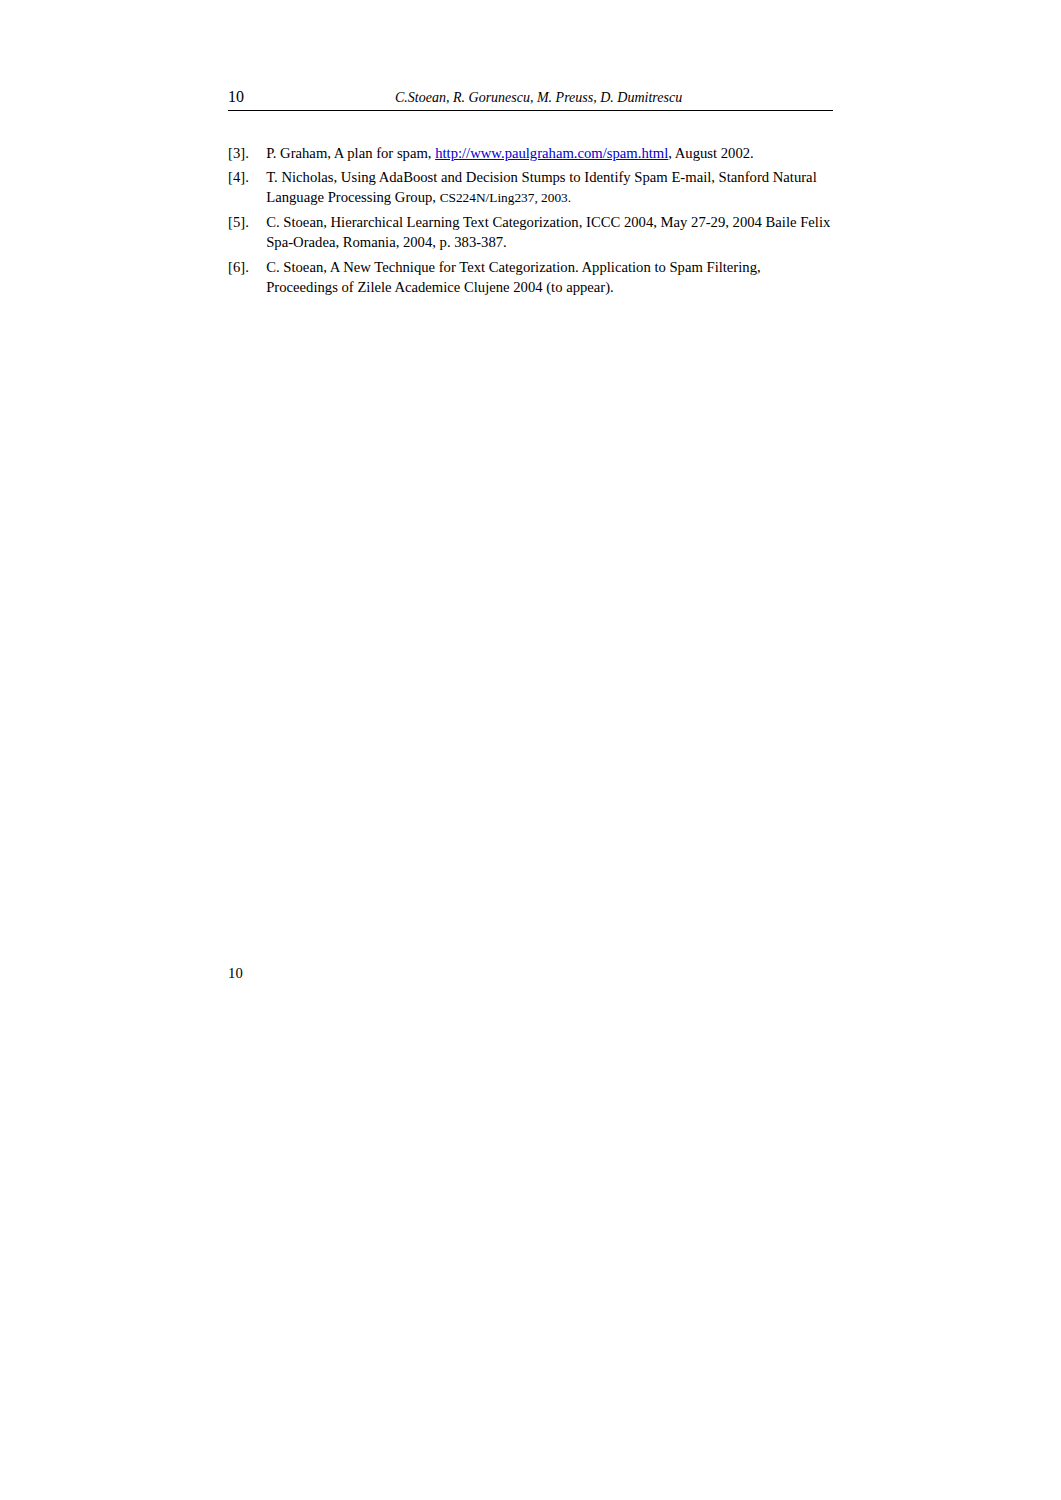10 C.Stoean, R. Gorunescu, M. Preuss, D. Dumitrescu
[3]. P. Graham, A plan for spam, http://www.paulgraham.com/spam.html, August 2002.
[4]. T. Nicholas, Using AdaBoost and Decision Stumps to Identify Spam E-mail, Stanford Natural Language Processing Group, CS224N/Ling237, 2003.
[5]. C. Stoean, Hierarchical Learning Text Categorization, ICCC 2004, May 27-29, 2004 Baile Felix Spa-Oradea, Romania, 2004, p. 383-387.
[6]. C. Stoean, A New Technique for Text Categorization. Application to Spam Filtering, Proceedings of Zilele Academice Clujene 2004 (to appear).
10